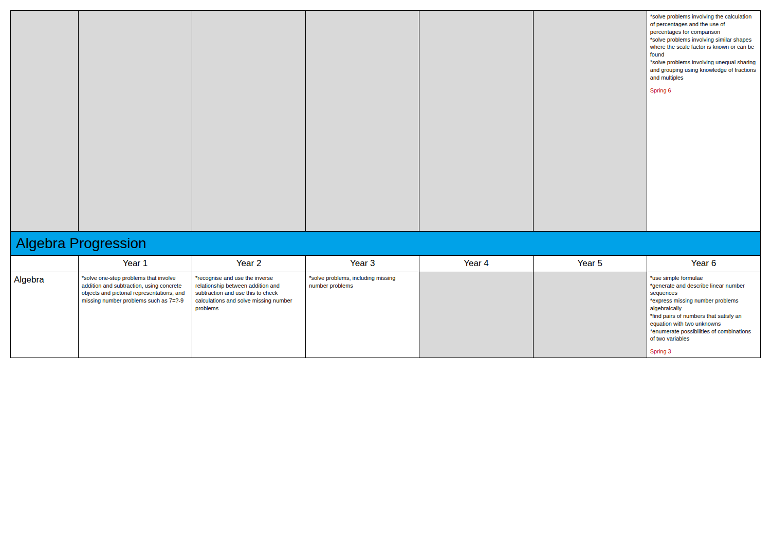| | | | | | | *solve problems involving the calculation of percentages and the use of percentages for comparison *solve problems involving similar shapes where the scale factor is known or can be found *solve problems involving unequal sharing and grouping using knowledge of fractions and multiples Spring 6 |
| Algebra Progression |
| | Year 1 | Year 2 | Year 3 | Year 4 | Year 5 | Year 6 |
| Algebra | *solve one-step problems that involve addition and subtraction, using concrete objects and pictorial representations, and missing number problems such as 7=?-9 | *recognise and use the inverse relationship between addition and subtraction and use this to check calculations and solve missing number problems | *solve problems, including missing number problems | | | *use simple formulae *generate and describe linear number sequences *express missing number problems algebraically *find pairs of numbers that satisfy an equation with two unknowns *enumerate possibilities of combinations of two variables Spring 3 |